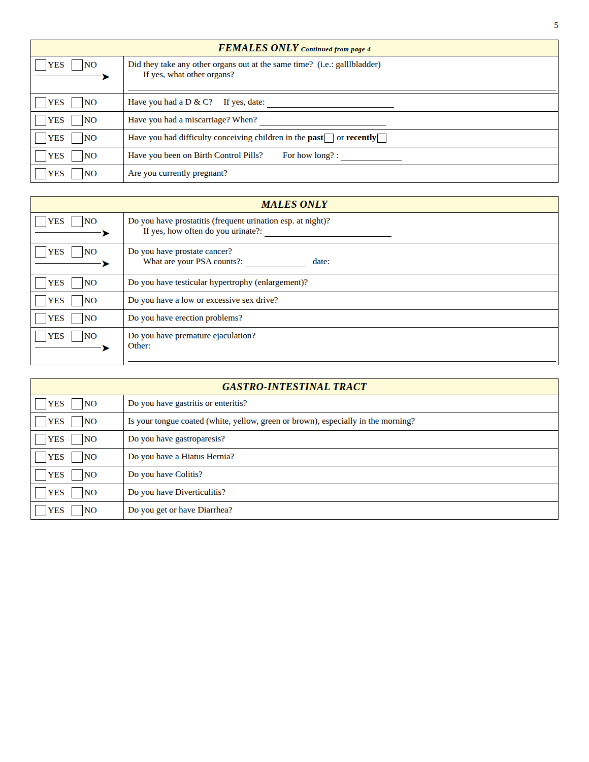5
| FEMALES ONLY Continued from page 4 |
| --- |
| YES NO ➤ | Did they take any other organs out at the same time? (i.e.: galllbladder) If yes, what other organs? |
| YES NO | Have you had a D & C? If yes, date: |
| YES NO | Have you had a miscarriage? When? |
| YES NO | Have you had difficulty conceiving children in the past or recently |
| YES NO | Have you been on Birth Control Pills? For how long? : |
| YES NO | Are you currently pregnant? |
| MALES ONLY |
| --- |
| YES NO ➤ | Do you have prostatitis (frequent urination esp. at night)? If yes, how often do you urinate?: |
| YES NO ➤ | Do you have prostate cancer? What are your PSA counts?: date: |
| YES NO | Do you have testicular hypertrophy (enlargement)? |
| YES NO | Do you have a low or excessive sex drive? |
| YES NO | Do you have erection problems? |
| YES NO ➤ | Do you have premature ejaculation? Other: |
| GASTRO-INTESTINAL TRACT |
| --- |
| YES NO | Do you have gastritis or enteritis? |
| YES NO | Is your tongue coated (white, yellow, green or brown), especially in the morning? |
| YES NO | Do you have gastroparesis? |
| YES NO | Do you have a Hiatus Hernia? |
| YES NO | Do you have Colitis? |
| YES NO | Do you have Diverticulitis? |
| YES NO | Do you get or have Diarrhea? |